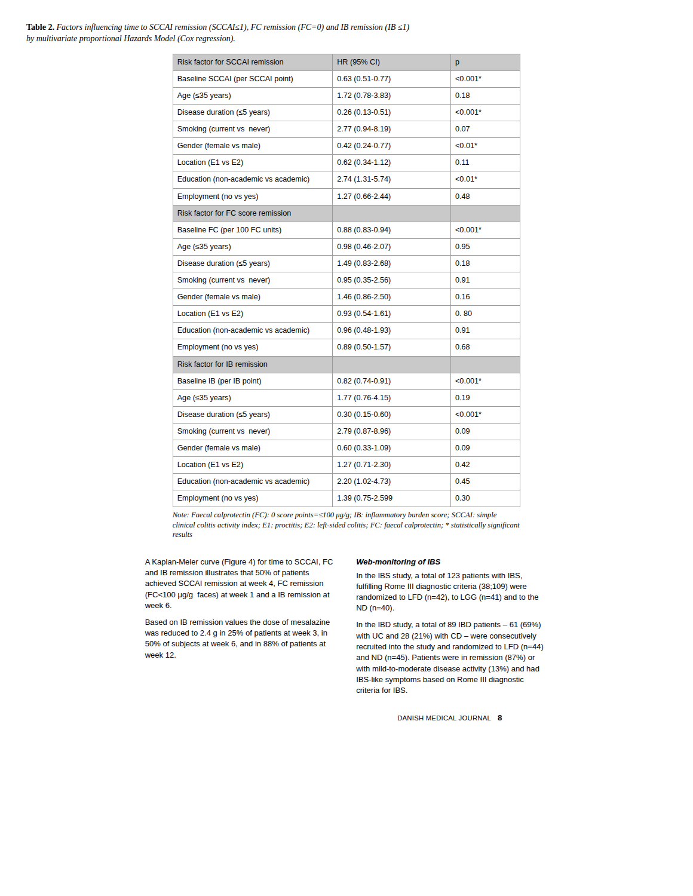Table 2. Factors influencing time to SCCAI remission (SCCAI≤1), FC remission (FC=0) and IB remission (IB ≤1) by multivariate proportional Hazards Model (Cox regression).
| Risk factor for SCCAI remission | HR (95% CI) | p |
| Baseline SCCAI (per SCCAI point) | 0.63 (0.51-0.77) | <0.001* |
| Age (≤35 years) | 1.72 (0.78-3.83) | 0.18 |
| Disease duration (≤5 years) | 0.26 (0.13-0.51) | <0.001* |
| Smoking (current vs never) | 2.77 (0.94-8.19) | 0.07 |
| Gender (female vs male) | 0.42 (0.24-0.77) | <0.01* |
| Location (E1 vs E2) | 0.62 (0.34-1.12) | 0.11 |
| Education (non-academic vs academic) | 2.74 (1.31-5.74) | <0.01* |
| Employment (no vs yes) | 1.27 (0.66-2.44) | 0.48 |
| Risk factor for FC score remission | | |
| Baseline FC (per 100 FC units) | 0.88 (0.83-0.94) | <0.001* |
| Age (≤35 years) | 0.98 (0.46-2.07) | 0.95 |
| Disease duration (≤5 years) | 1.49 (0.83-2.68) | 0.18 |
| Smoking (current vs never) | 0.95 (0.35-2.56) | 0.91 |
| Gender (female vs male) | 1.46 (0.86-2.50) | 0.16 |
| Location (E1 vs E2) | 0.93 (0.54-1.61) | 0. 80 |
| Education (non-academic vs academic) | 0.96 (0.48-1.93) | 0.91 |
| Employment (no vs yes) | 0.89 (0.50-1.57) | 0.68 |
| Risk factor for IB remission | | |
| Baseline IB (per IB point) | 0.82 (0.74-0.91) | <0.001* |
| Age (≤35 years) | 1.77 (0.76-4.15) | 0.19 |
| Disease duration (≤5 years) | 0.30 (0.15-0.60) | <0.001* |
| Smoking (current vs never) | 2.79 (0.87-8.96) | 0.09 |
| Gender (female vs male) | 0.60 (0.33-1.09) | 0.09 |
| Location (E1 vs E2) | 1.27 (0.71-2.30) | 0.42 |
| Education (non-academic vs academic) | 2.20 (1.02-4.73) | 0.45 |
| Employment (no vs yes) | 1.39 (0.75-2.599 | 0.30 |
Note: Faecal calprotectin (FC): 0 score points=≤100 μg/g; IB: inflammatory burden score; SCCAI: simple clinical colitis activity index; E1: proctitis; E2: left-sided colitis; FC: faecal calprotectin; * statistically significant results
A Kaplan-Meier curve (Figure 4) for time to SCCAI, FC and IB remission illustrates that 50% of patients achieved SCCAI remission at week 4, FC remission (FC<100 μg/g faces) at week 1 and a IB remission at week 6.
Based on IB remission values the dose of mesalazine was reduced to 2.4 g in 25% of patients at week 3, in 50% of subjects at week 6, and in 88% of patients at week 12.
Web-monitoring of IBS
In the IBS study, a total of 123 patients with IBS, fulfilling Rome III diagnostic criteria (38;109) were randomized to LFD (n=42), to LGG (n=41) and to the ND (n=40).
In the IBD study, a total of 89 IBD patients – 61 (69%) with UC and 28 (21%) with CD – were consecutively recruited into the study and randomized to LFD (n=44) and ND (n=45). Patients were in remission (87%) or with mild-to-moderate disease activity (13%) and had IBS-like symptoms based on Rome III diagnostic criteria for IBS.
DANISH MEDICAL JOURNAL 8